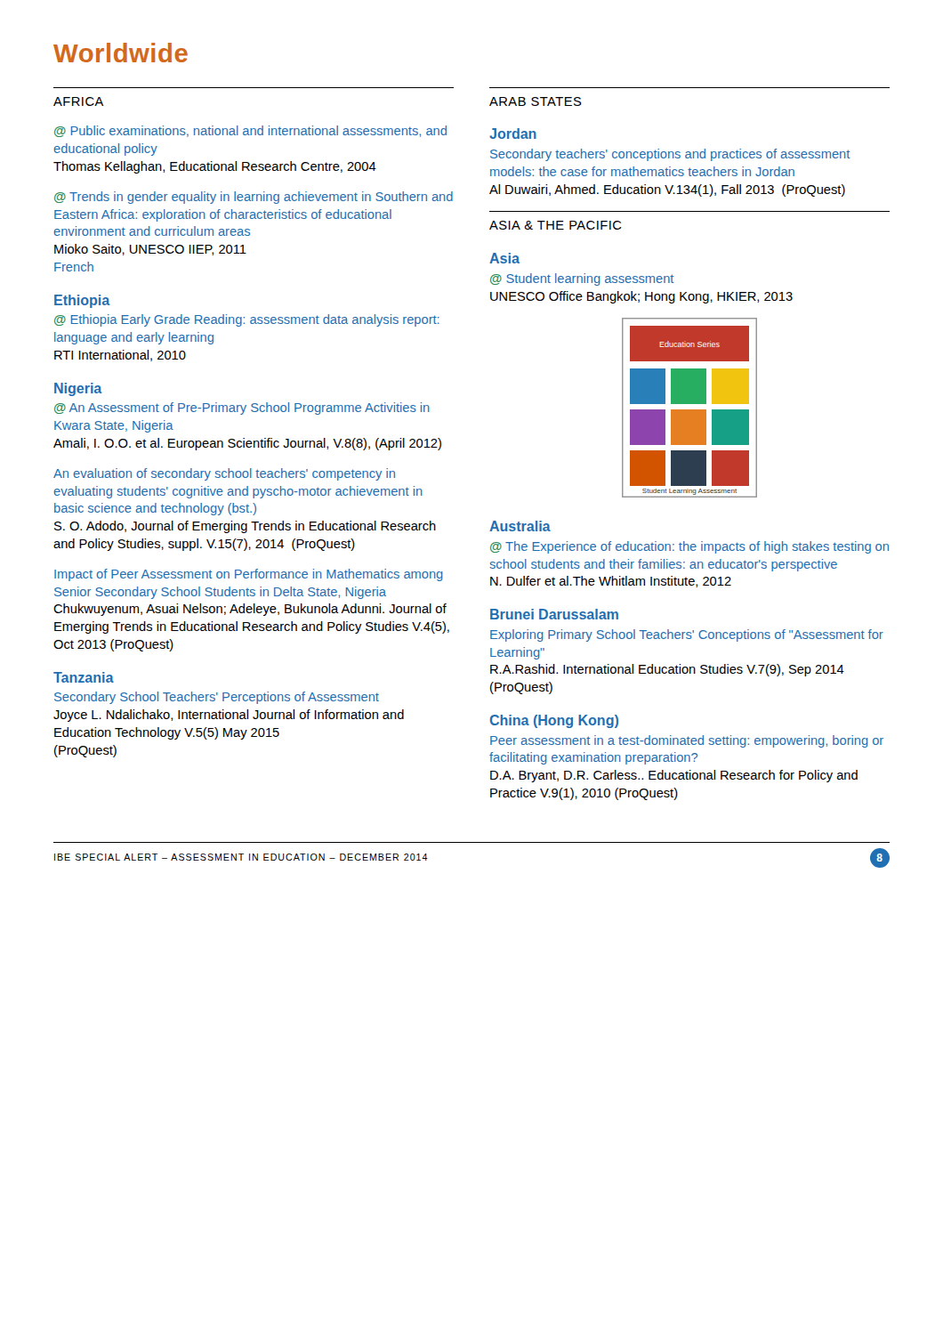Worldwide
AFRICA
@ Public examinations, national and international assessments, and educational policy
Thomas Kellaghan, Educational Research Centre, 2004
@ Trends in gender equality in learning achievement in Southern and Eastern Africa: exploration of characteristics of educational environment and curriculum areas
Mioko Saito, UNESCO IIEP, 2011
French
Ethiopia
@ Ethiopia Early Grade Reading: assessment data analysis report: language and early learning
RTI International, 2010
Nigeria
@ An Assessment of Pre-Primary School Programme Activities in Kwara State, Nigeria
Amali, I. O.O. et al. European Scientific Journal, V.8(8), (April 2012)
An evaluation of secondary school teachers' competency in evaluating students' cognitive and pyscho-motor achievement in basic science and technology (bst.)
S. O. Adodo, Journal of Emerging Trends in Educational Research and Policy Studies, suppl. V.15(7), 2014 (ProQuest)
Impact of Peer Assessment on Performance in Mathematics among Senior Secondary School Students in Delta State, Nigeria
Chukwuyenum, Asuai Nelson; Adeleye, Bukunola Adunni. Journal of Emerging Trends in Educational Research and Policy Studies V.4(5), Oct 2013 (ProQuest)
Tanzania
Secondary School Teachers' Perceptions of Assessment
Joyce L. Ndalichako, International Journal of Information and Education Technology V.5(5) May 2015
(ProQuest)
ARAB STATES
Jordan
Secondary teachers' conceptions and practices of assessment models: the case for mathematics teachers in Jordan
Al Duwairi, Ahmed. Education V.134(1), Fall 2013 (ProQuest)
ASIA & THE PACIFIC
Asia
@ Student learning assessment
UNESCO Office Bangkok; Hong Kong, HKIER, 2013
Australia
@ The Experience of education: the impacts of high stakes testing on school students and their families: an educator's perspective
N. Dulfer et al.The Whitlam Institute, 2012
Brunei Darussalam
Exploring Primary School Teachers' Conceptions of "Assessment for Learning"
R.A.Rashid. International Education Studies V.7(9), Sep 2014 (ProQuest)
China (Hong Kong)
Peer assessment in a test-dominated setting: empowering, boring or facilitating examination preparation?
D.A. Bryant, D.R. Carless.. Educational Research for Policy and Practice V.9(1), 2010 (ProQuest)
IBE SPECIAL ALERT – ASSESSMENT IN EDUCATION – DECEMBER 2014 8